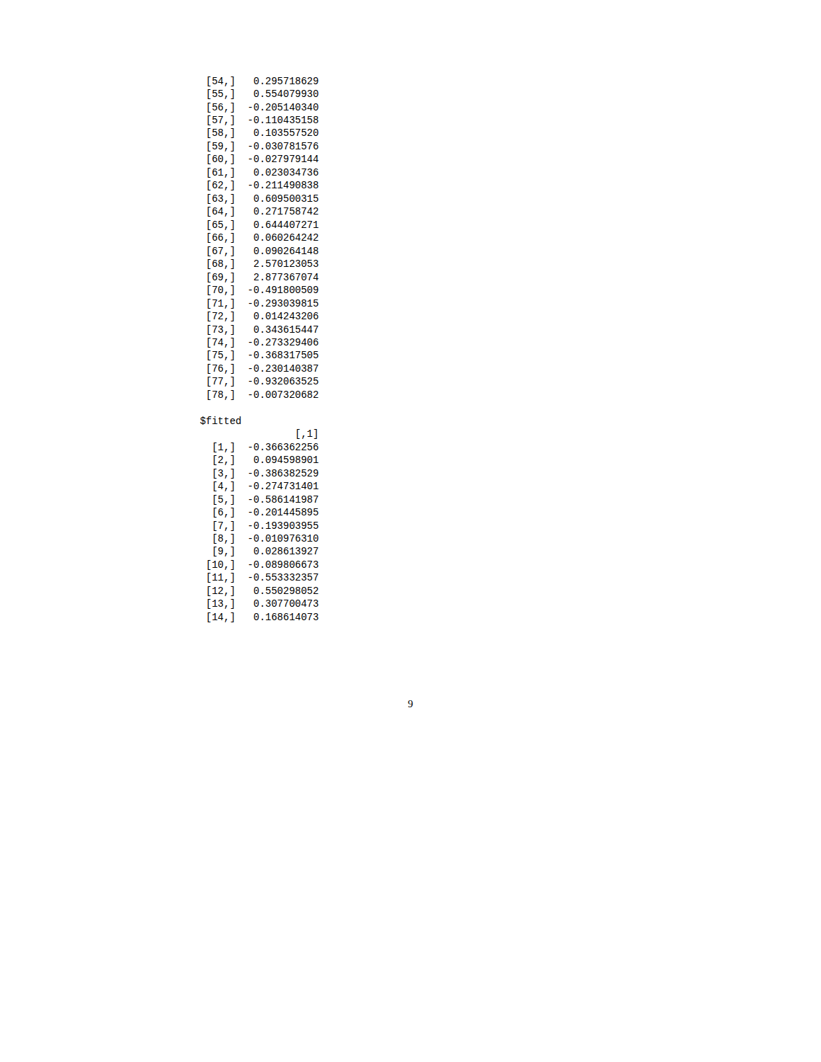[54,]   0.295718629
 [55,]   0.554079930
 [56,]  -0.205140340
 [57,]  -0.110435158
 [58,]   0.103557520
 [59,]  -0.030781576
 [60,]  -0.027979144
 [61,]   0.023034736
 [62,]  -0.211490838
 [63,]   0.609500315
 [64,]   0.271758742
 [65,]   0.644407271
 [66,]   0.060264242
 [67,]   0.090264148
 [68,]   2.570123053
 [69,]   2.877367074
 [70,]  -0.491800509
 [71,]  -0.293039815
 [72,]   0.014243206
 [73,]   0.343615447
 [74,]  -0.273329406
 [75,]  -0.368317505
 [76,]  -0.230140387
 [77,]  -0.932063525
 [78,]  -0.007320682

$fitted
                [,1]
  [1,]  -0.366362256
  [2,]   0.094598901
  [3,]  -0.386382529
  [4,]  -0.274731401
  [5,]  -0.586141987
  [6,]  -0.201445895
  [7,]  -0.193903955
  [8,]  -0.010976310
  [9,]   0.028613927
 [10,]  -0.089806673
 [11,]  -0.553332357
 [12,]   0.550298052
 [13,]   0.307700473
 [14,]   0.168614073
9